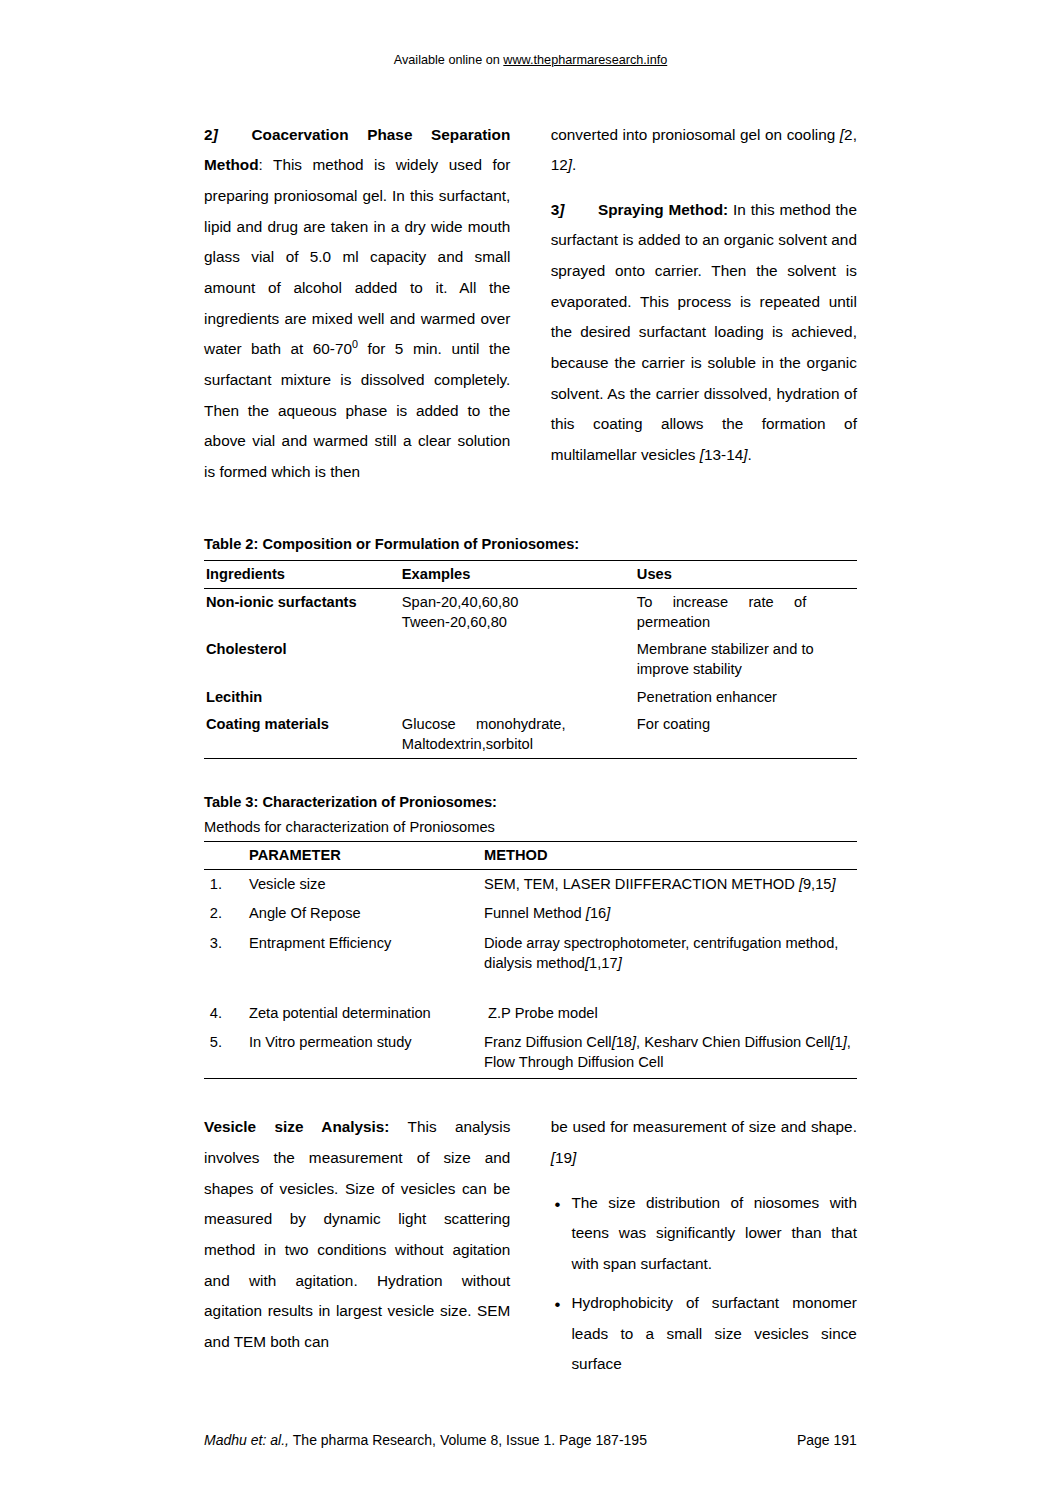Available online on www.thepharmaresearch.info
2] Coacervation Phase Separation Method: This method is widely used for preparing proniosomal gel. In this surfactant, lipid and drug are taken in a dry wide mouth glass vial of 5.0 ml capacity and small amount of alcohol added to it. All the ingredients are mixed well and warmed over water bath at 60-700 for 5 min. until the surfactant mixture is dissolved completely. Then the aqueous phase is added to the above vial and warmed still a clear solution is formed which is then
converted into proniosomal gel on cooling [2, 12].
3] Spraying Method: In this method the surfactant is added to an organic solvent and sprayed onto carrier. Then the solvent is evaporated. This process is repeated until the desired surfactant loading is achieved, because the carrier is soluble in the organic solvent. As the carrier dissolved, hydration of this coating allows the formation of multilamellar vesicles [13-14].
Table 2: Composition or Formulation of Proniosomes:
| Ingredients | Examples | Uses |
| --- | --- | --- |
| Non-ionic surfactants | Span-20,40,60,80 Tween-20,60,80 | To increase rate of permeation |
| Cholesterol | | Membrane stabilizer and to improve stability |
| Lecithin | | Penetration enhancer |
| Coating materials | Glucose monohydrate, Maltodextrin,sorbitol | For coating |
Table 3: Characterization of Proniosomes:
Methods for characterization of Proniosomes
| | PARAMETER | METHOD |
| --- | --- | --- |
| 1. | Vesicle size | SEM, TEM, LASER DIIFFERACTION METHOD [ 9,15 ] |
| 2. | Angle Of Repose | Funnel Method [ 16 ] |
| 3. | Entrapment Efficiency | Diode array spectrophotometer, centrifugation method, dialysis method [ 1,17 ] |
| 4. | Zeta potential determination | Z.P Probe model |
| 5. | In Vitro permeation study | Franz Diffusion Cell [ 18 ] , Kesharv Chien Diffusion Cell [ 1 ] , Flow Through Diffusion Cell |
Vesicle size Analysis: This analysis involves the measurement of size and shapes of vesicles. Size of vesicles can be measured by dynamic light scattering method in two conditions without agitation and with agitation. Hydration without agitation results in largest vesicle size. SEM and TEM both can
be used for measurement of size and shape. [19]
The size distribution of niosomes with teens was significantly lower than that with span surfactant.
Hydrophobicity of surfactant monomer leads to a small size vesicles since surface
Madhu et: al., The pharma Research, Volume 8, Issue 1. Page 187-195
Page 191